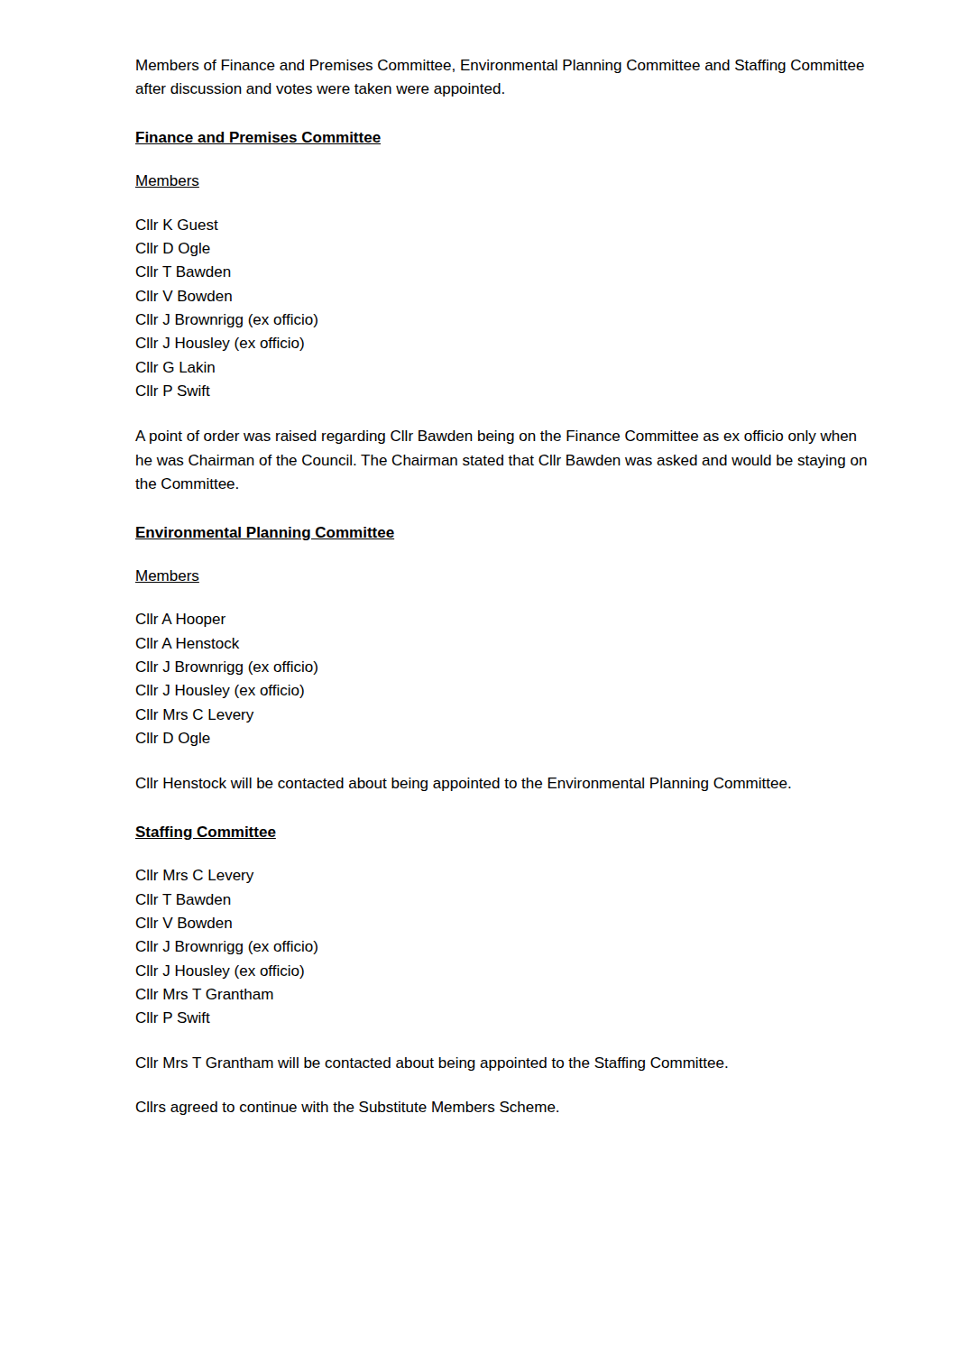Members of Finance and Premises Committee, Environmental Planning Committee and Staffing Committee after discussion and votes were taken were appointed.
Finance and Premises Committee
Members
Cllr K Guest Cllr D Ogle Cllr T Bawden Cllr V Bowden Cllr J Brownrigg (ex officio) Cllr J Housley (ex officio) Cllr G Lakin Cllr P Swift
A point of order was raised regarding Cllr Bawden being on the Finance Committee as ex officio only when he was Chairman of the Council. The Chairman stated that Cllr Bawden was asked and would be staying on the Committee.
Environmental Planning Committee
Members
Cllr A Hooper Cllr A Henstock Cllr J Brownrigg (ex officio) Cllr J Housley (ex officio) Cllr Mrs C Levery Cllr D Ogle
Cllr Henstock will be contacted about being appointed to the Environmental Planning Committee.
Staffing Committee
Cllr Mrs C Levery Cllr T Bawden Cllr V Bowden Cllr J Brownrigg (ex officio) Cllr J Housley (ex officio) Cllr Mrs T Grantham Cllr P Swift
Cllr Mrs T Grantham will be contacted about being appointed to the Staffing Committee.
Cllrs agreed to continue with the Substitute Members Scheme.